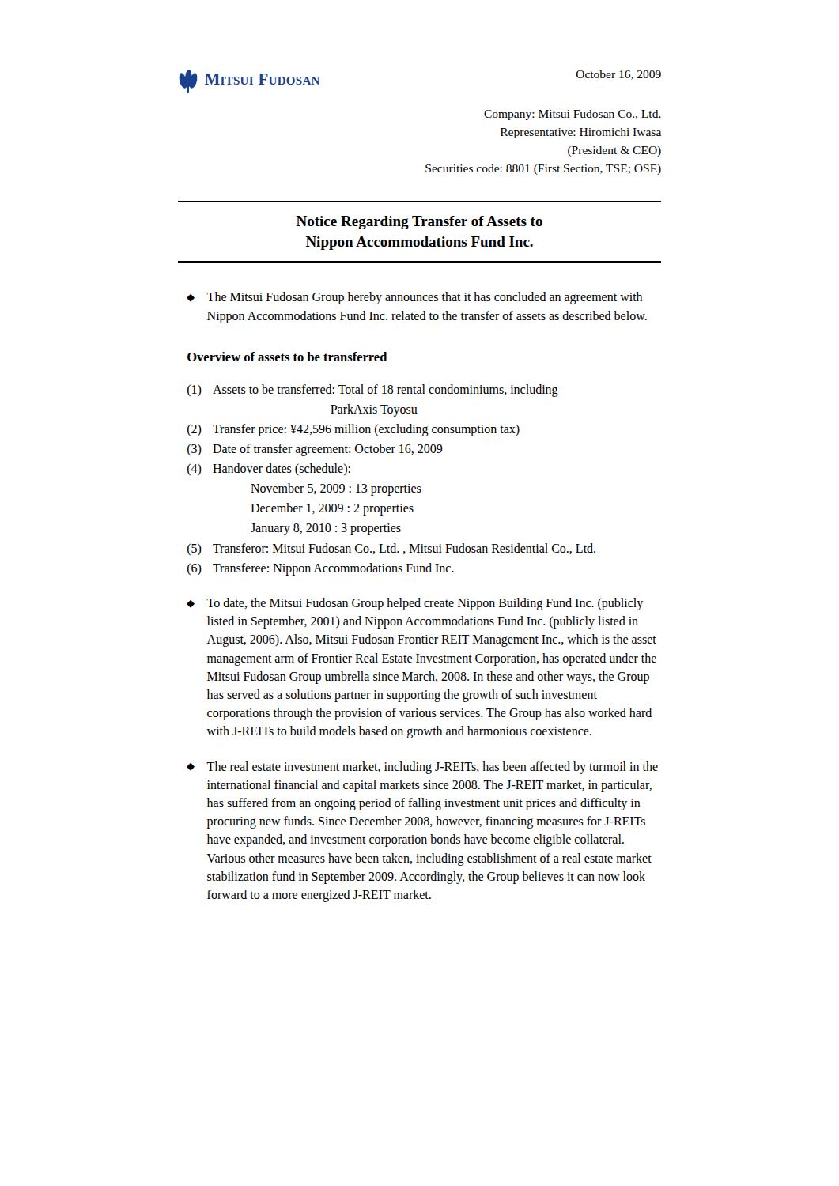Mitsui Fudosan
October 16, 2009
Company: Mitsui Fudosan Co., Ltd.
Representative: Hiromichi Iwasa
(President & CEO)
Securities code: 8801 (First Section, TSE; OSE)
Notice Regarding Transfer of Assets to
Nippon Accommodations Fund Inc.
◆
The Mitsui Fudosan Group hereby announces that it has concluded an agreement with Nippon Accommodations Fund Inc. related to the transfer of assets as described below.
Overview of assets to be transferred
(1)
Assets to be transferred: Total of 18 rental condominiums, including
ParkAxis Toyosu
(2)
Transfer price: ¥42,596 million (excluding consumption tax)
(3)
Date of transfer agreement: October 16, 2009
(4)
Handover dates (schedule):
November 5, 2009 : 13 properties
December 1, 2009 : 2 properties
January 8, 2010 : 3 properties
(5)
Transferor: Mitsui Fudosan Co., Ltd. , Mitsui Fudosan Residential Co., Ltd.
(6)
Transferee: Nippon Accommodations Fund Inc.
◆
To date, the Mitsui Fudosan Group helped create Nippon Building Fund Inc. (publicly listed in September, 2001) and Nippon Accommodations Fund Inc. (publicly listed in August, 2006). Also, Mitsui Fudosan Frontier REIT Management Inc., which is the asset management arm of Frontier Real Estate Investment Corporation, has operated under the Mitsui Fudosan Group umbrella since March, 2008. In these and other ways, the Group has served as a solutions partner in supporting the growth of such investment corporations through the provision of various services. The Group has also worked hard with J-REITs to build models based on growth and harmonious coexistence.
◆
The real estate investment market, including J-REITs, has been affected by turmoil in the international financial and capital markets since 2008. The J-REIT market, in particular, has suffered from an ongoing period of falling investment unit prices and difficulty in procuring new funds. Since December 2008, however, financing measures for J-REITs have expanded, and investment corporation bonds have become eligible collateral. Various other measures have been taken, including establishment of a real estate market stabilization fund in September 2009. Accordingly, the Group believes it can now look forward to a more energized J-REIT market.